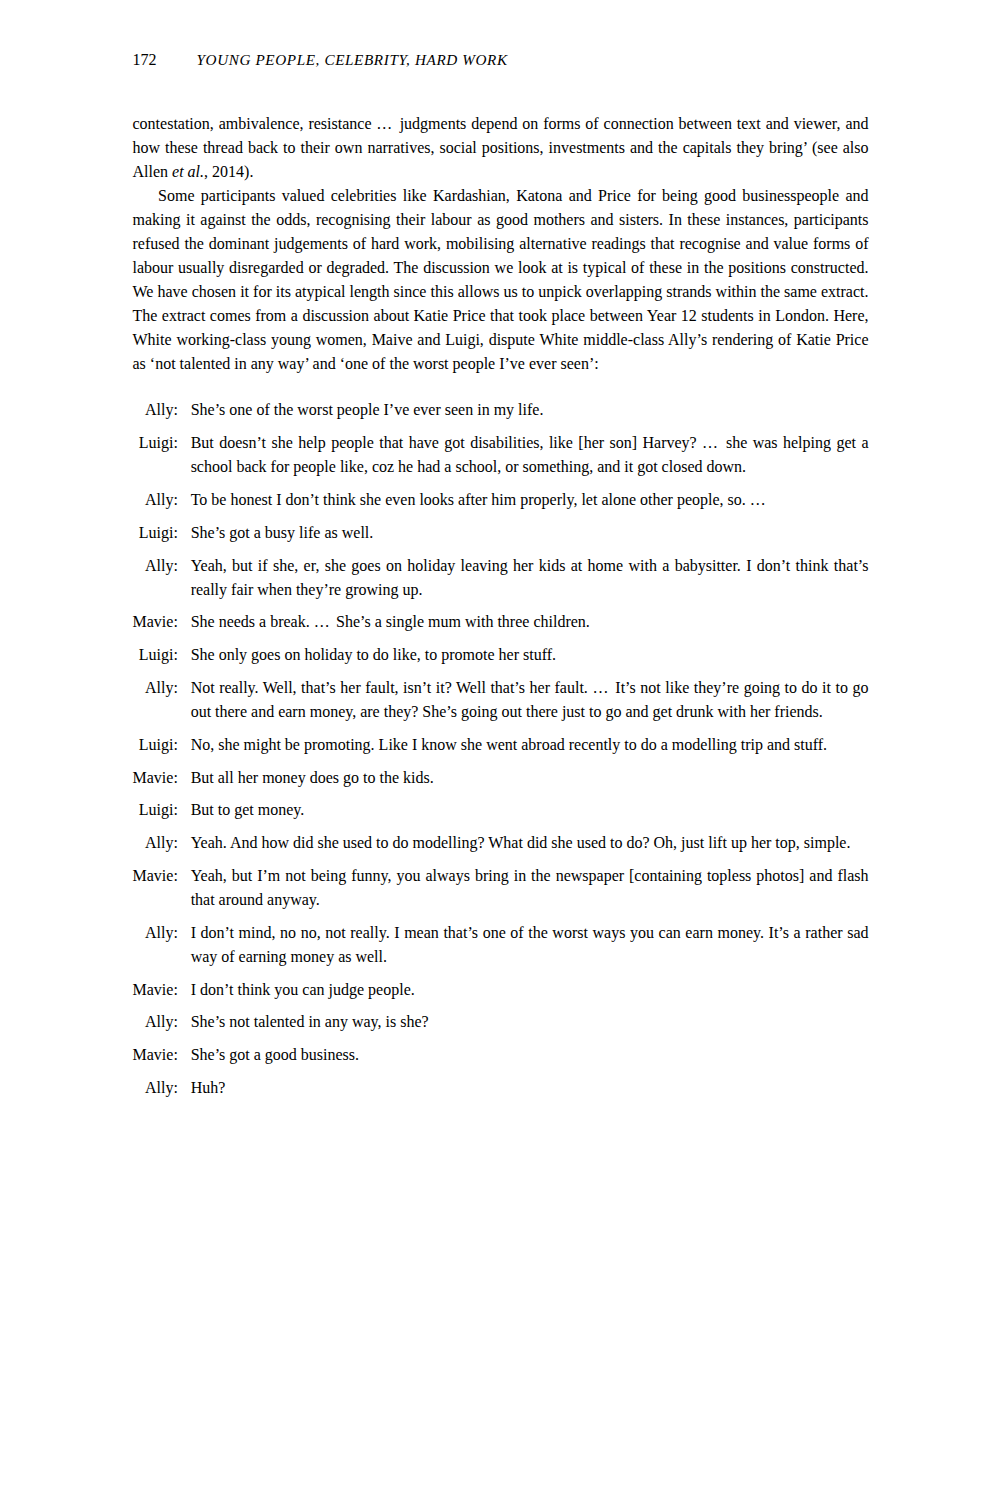172 Young People, Celebrity, Hard Work
contestation, ambivalence, resistance … judgments depend on forms of connection between text and viewer, and how these thread back to their own narratives, social positions, investments and the capitals they bring’ (see also Allen et al., 2014).
Some participants valued celebrities like Kardashian, Katona and Price for being good businesspeople and making it against the odds, recognising their labour as good mothers and sisters. In these instances, participants refused the dominant judgements of hard work, mobilising alternative readings that recognise and value forms of labour usually disregarded or degraded. The discussion we look at is typical of these in the positions constructed. We have chosen it for its atypical length since this allows us to unpick overlapping strands within the same extract. The extract comes from a discussion about Katie Price that took place between Year 12 students in London. Here, White working-class young women, Maive and Luigi, dispute White middle-class Ally’s rendering of Katie Price as ‘not talented in any way’ and ‘one of the worst people I’ve ever seen’:
Ally:
She’s one of the worst people I’ve ever seen in my life.
Luigi:
But doesn’t she help people that have got disabilities, like [her son] Harvey? … she was helping get a school back for people like, coz he had a school, or something, and it got closed down.
Ally:
To be honest I don’t think she even looks after him properly, let alone other people, so. …
Luigi:
She’s got a busy life as well.
Ally:
Yeah, but if she, er, she goes on holiday leaving her kids at home with a babysitter. I don’t think that’s really fair when they’re growing up.
Mavie:
She needs a break. … She’s a single mum with three children.
Luigi:
She only goes on holiday to do like, to promote her stuff.
Ally:
Not really. Well, that’s her fault, isn’t it? Well that’s her fault. … It’s not like they’re going to do it to go out there and earn money, are they? She’s going out there just to go and get drunk with her friends.
Luigi:
No, she might be promoting. Like I know she went abroad recently to do a modelling trip and stuff.
Mavie:
But all her money does go to the kids.
Luigi:
But to get money.
Ally:
Yeah. And how did she used to do modelling? What did she used to do? Oh, just lift up her top, simple.
Mavie:
Yeah, but I’m not being funny, you always bring in the newspaper [containing topless photos] and flash that around anyway.
Ally:
I don’t mind, no no, not really. I mean that’s one of the worst ways you can earn money. It’s a rather sad way of earning money as well.
Mavie:
I don’t think you can judge people.
Ally:
She’s not talented in any way, is she?
Mavie:
She’s got a good business.
Ally:
Huh?